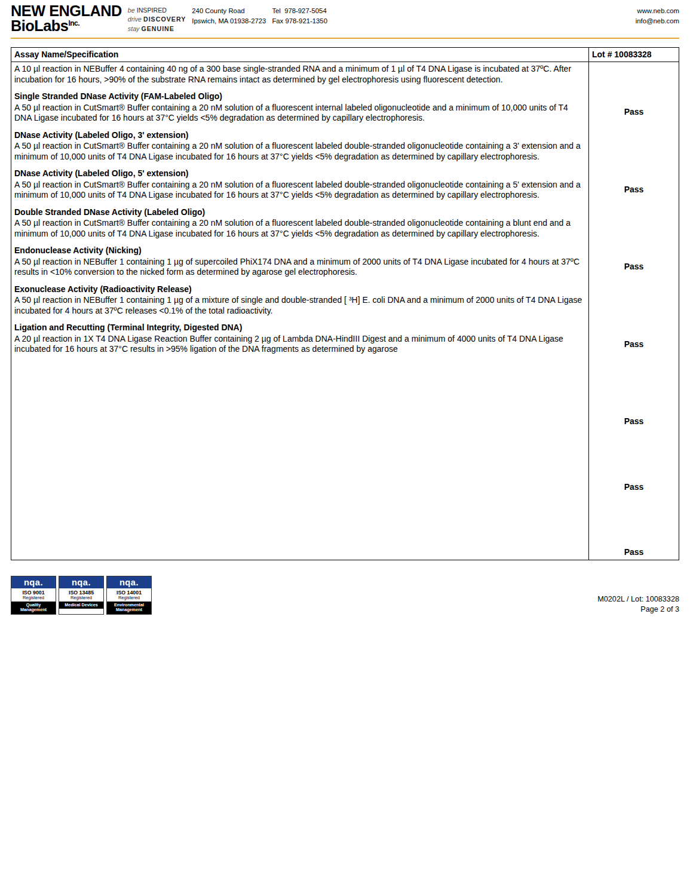NEW ENGLAND
BioLabsInc.
be INSPIRED
drive DISCOVERY
stay GENUINE
240 County Road
Ipswich, MA 01938-2723
Tel 978-927-5054
Fax 978-921-1350
www.neb.com
info@neb.com
| Assay Name/Specification | Lot # 10083328 |
| --- | --- |
| A 10 µl reaction in NEBuffer 4 containing 40 ng of a 300 base single-stranded RNA and a minimum of 1 µl of T4 DNA Ligase is incubated at 37ºC. After incubation for 16 hours, >90% of the substrate RNA remains intact as determined by gel electrophoresis using fluorescent detection. Single Stranded DNase Activity (FAM-Labeled Oligo) A 50 µl reaction in CutSmart® Buffer containing a 20 nM solution of a fluorescent internal labeled oligonucleotide and a minimum of 10,000 units of T4 DNA Ligase incubated for 16 hours at 37°C yields <5% degradation as determined by capillary electrophoresis. DNase Activity (Labeled Oligo, 3' extension) A 50 µl reaction in CutSmart® Buffer containing a 20 nM solution of a fluorescent labeled double-stranded oligonucleotide containing a 3' extension and a minimum of 10,000 units of T4 DNA Ligase incubated for 16 hours at 37°C yields <5% degradation as determined by capillary electrophoresis. DNase Activity (Labeled Oligo, 5' extension) A 50 µl reaction in CutSmart® Buffer containing a 20 nM solution of a fluorescent labeled double-stranded oligonucleotide containing a 5' extension and a minimum of 10,000 units of T4 DNA Ligase incubated for 16 hours at 37°C yields <5% degradation as determined by capillary electrophoresis. Double Stranded DNase Activity (Labeled Oligo) A 50 µl reaction in CutSmart® Buffer containing a 20 nM solution of a fluorescent labeled double-stranded oligonucleotide containing a blunt end and a minimum of 10,000 units of T4 DNA Ligase incubated for 16 hours at 37°C yields <5% degradation as determined by capillary electrophoresis. Endonuclease Activity (Nicking) A 50 µl reaction in NEBuffer 1 containing 1 µg of supercoiled PhiX174 DNA and a minimum of 2000 units of T4 DNA Ligase incubated for 4 hours at 37ºC results in <10% conversion to the nicked form as determined by agarose gel electrophoresis. Exonuclease Activity (Radioactivity Release) A 50 µl reaction in NEBuffer 1 containing 1 µg of a mixture of single and double-stranded [ ³H] E. coli DNA and a minimum of 2000 units of T4 DNA Ligase incubated for 4 hours at 37ºC releases <0.1% of the total radioactivity. Ligation and Recutting (Terminal Integrity, Digested DNA) A 20 µl reaction in 1X T4 DNA Ligase Reaction Buffer containing 2 µg of Lambda DNA-HindIII Digest and a minimum of 4000 units of T4 DNA Ligase incubated for 16 hours at 37°C results in >95% ligation of the DNA fragments as determined by agarose | Pass Pass Pass Pass Pass Pass Pass |
nqa.
ISO 9001
Registered
Quality
Management
nqa.
ISO 13485
Registered
Medical Devices
nqa.
ISO 14001
Registered
Environmental
Management
M0202L / Lot: 10083328
Page 2 of 3